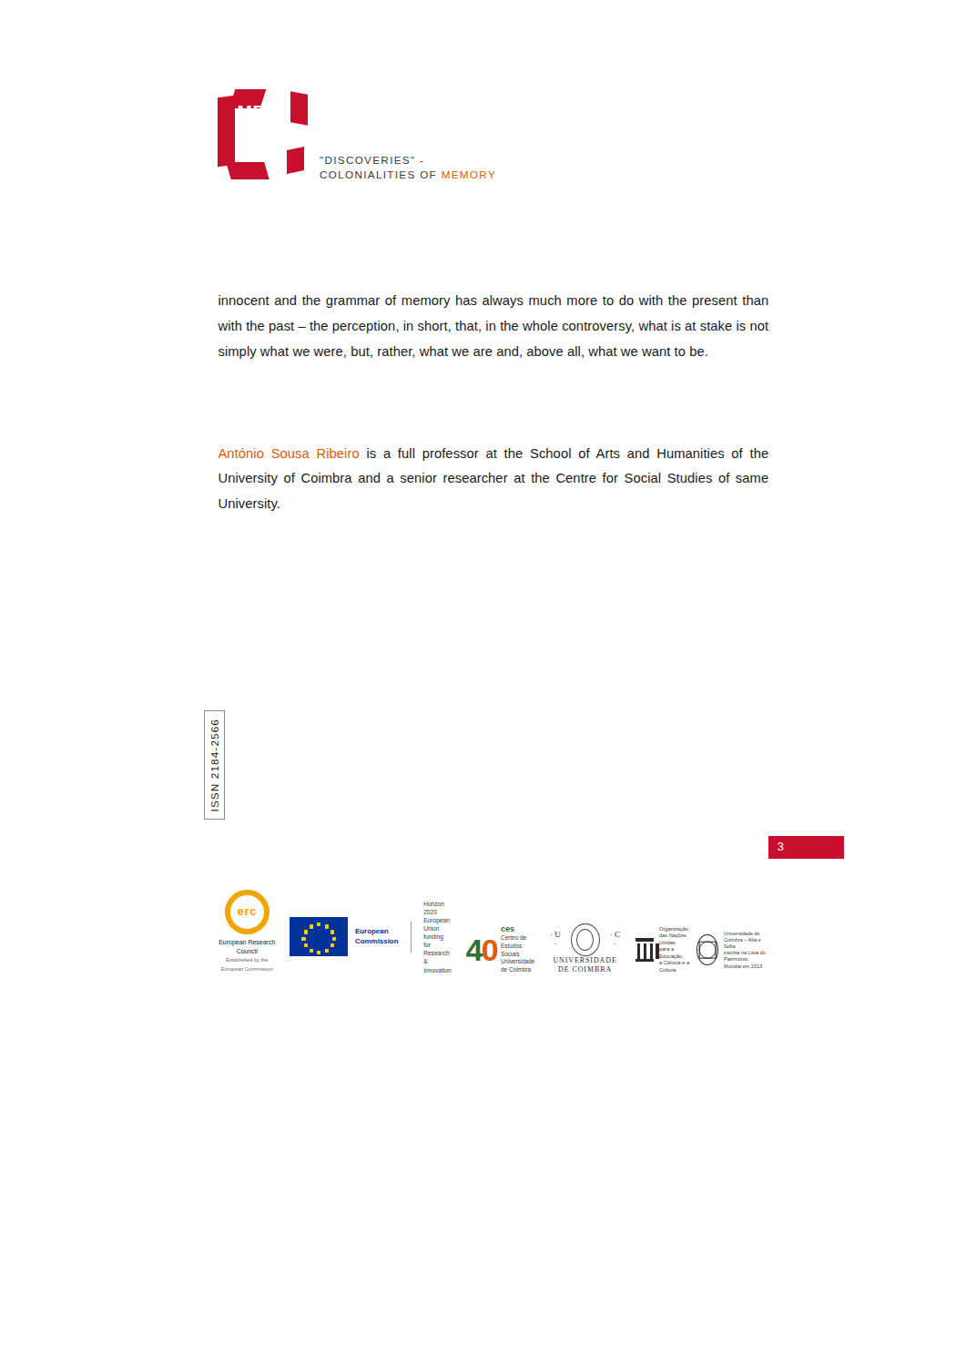ME
MOI
RS
"DISCOVERIES" -
COLONIALITIES OF MEMORY
innocent and the grammar of memory has always much more to do with the present than with the past – the perception, in short, that, in the whole controversy, what is at stake is not simply what we were, but, rather, what we are and, above all, what we want to be.
António Sousa Ribeiro is a full professor at the School of Arts and Humanities of the University of Coimbra and a senior researcher at the Centre for Social Studies of same University.
3
ISSN 2184-2566
erc
European Research Council
Established by the European Commission
European
Commission
Horizon 2020
European Union funding
for Research & Innovation
40
ces
Centro de Estudos Sociais
Universidade de Coimbra
· U ·
· C ·
Universidade de Coimbra
Organização
das Nações Unidas
para a Educação,
a Ciência e a Cultura
Universidade de
Coimbra – Alta e Sofia
inscrita na Lista do Património
Mundial em 2013